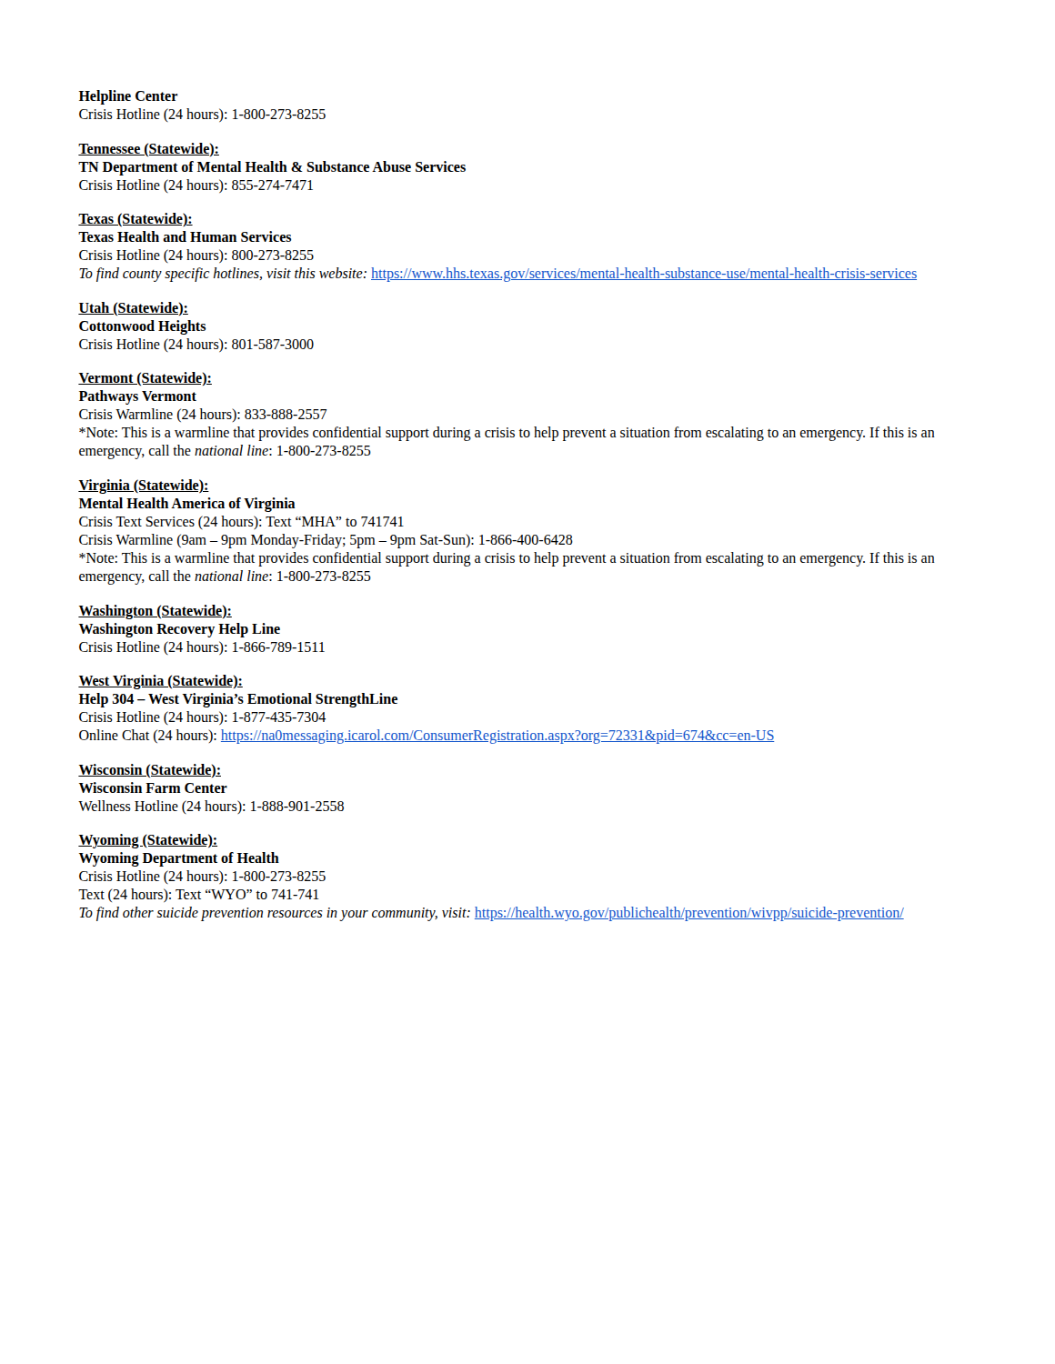Helpline Center
Crisis Hotline (24 hours): 1-800-273-8255
Tennessee (Statewide):
TN Department of Mental Health & Substance Abuse Services
Crisis Hotline (24 hours): 855-274-7471
Texas (Statewide):
Texas Health and Human Services
Crisis Hotline (24 hours): 800-273-8255
To find county specific hotlines, visit this website: https://www.hhs.texas.gov/services/mental-health-substance-use/mental-health-crisis-services
Utah (Statewide):
Cottonwood Heights
Crisis Hotline (24 hours): 801-587-3000
Vermont (Statewide):
Pathways Vermont
Crisis Warmline (24 hours): 833-888-2557
*Note: This is a warmline that provides confidential support during a crisis to help prevent a situation from escalating to an emergency. If this is an emergency, call the national line: 1-800-273-8255
Virginia (Statewide):
Mental Health America of Virginia
Crisis Text Services (24 hours): Text “MHA” to 741741
Crisis Warmline (9am – 9pm Monday-Friday; 5pm – 9pm Sat-Sun): 1-866-400-6428
*Note: This is a warmline that provides confidential support during a crisis to help prevent a situation from escalating to an emergency. If this is an emergency, call the national line: 1-800-273-8255
Washington (Statewide):
Washington Recovery Help Line
Crisis Hotline (24 hours): 1-866-789-1511
West Virginia (Statewide):
Help 304 – West Virginia’s Emotional StrengthLine
Crisis Hotline (24 hours): 1-877-435-7304
Online Chat (24 hours): https://na0messaging.icarol.com/ConsumerRegistration.aspx?org=72331&pid=674&cc=en-US
Wisconsin (Statewide):
Wisconsin Farm Center
Wellness Hotline (24 hours): 1-888-901-2558
Wyoming (Statewide):
Wyoming Department of Health
Crisis Hotline (24 hours): 1-800-273-8255
Text (24 hours): Text “WYO” to 741-741
To find other suicide prevention resources in your community, visit: https://health.wyo.gov/publichealth/prevention/wivpp/suicide-prevention/